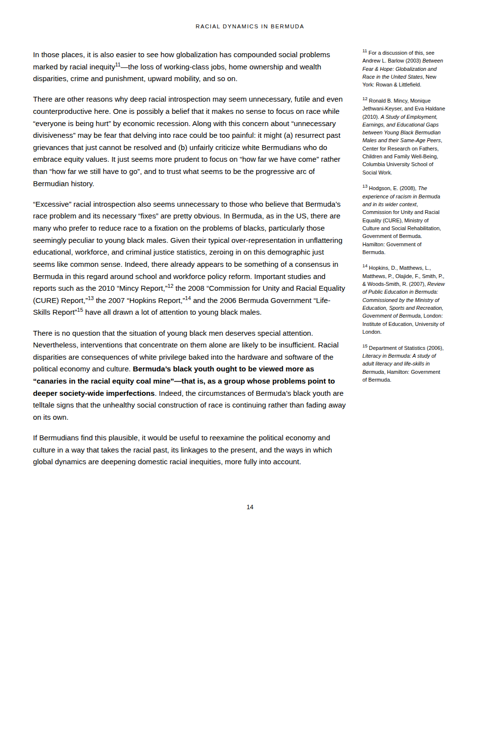Racial Dynamics in Bermuda
In those places, it is also easier to see how globalization has compounded social problems marked by racial inequity11—the loss of working-class jobs, home ownership and wealth disparities, crime and punishment, upward mobility, and so on.
There are other reasons why deep racial introspection may seem unnecessary, futile and even counterproductive here. One is possibly a belief that it makes no sense to focus on race while “everyone is being hurt” by economic recession. Along with this concern about “unnecessary divisiveness” may be fear that delving into race could be too painful: it might (a) resurrect past grievances that just cannot be resolved and (b) unfairly criticize white Bermudians who do embrace equity values. It just seems more prudent to focus on “how far we have come” rather than “how far we still have to go”, and to trust what seems to be the progressive arc of Bermudian history.
“Excessive” racial introspection also seems unnecessary to those who believe that Bermuda’s race problem and its necessary “fixes” are pretty obvious. In Bermuda, as in the US, there are many who prefer to reduce race to a fixation on the problems of blacks, particularly those seemingly peculiar to young black males. Given their typical over-representation in unflattering educational, workforce, and criminal justice statistics, zeroing in on this demographic just seems like common sense. Indeed, there already appears to be something of a consensus in Bermuda in this regard around school and workforce policy reform. Important studies and reports such as the 2010 “Mincy Report,”12 the 2008 “Commission for Unity and Racial Equality (CURE) Report,”13 the 2007 “Hopkins Report,”14 and the 2006 Bermuda Government “Life-Skills Report”15 have all drawn a lot of attention to young black males.
There is no question that the situation of young black men deserves special attention. Nevertheless, interventions that concentrate on them alone are likely to be insufficient. Racial disparities are consequences of white privilege baked into the hardware and software of the political economy and culture. Bermuda’s black youth ought to be viewed more as “canaries in the racial equity coal mine”—that is, as a group whose problems point to deeper society-wide imperfections. Indeed, the circumstances of Bermuda’s black youth are telltale signs that the unhealthy social construction of race is continuing rather than fading away on its own.
If Bermudians find this plausible, it would be useful to reexamine the political economy and culture in a way that takes the racial past, its linkages to the present, and the ways in which global dynamics are deepening domestic racial inequities, more fully into account.
11 For a discussion of this, see Andrew L. Barlow (2003) Between Fear & Hope: Globalization and Race in the United States, New York: Rowan & Littlefield.
12 Ronald B. Mincy, Monique Jethwani-Keyser, and Eva Haldane (2010). A Study of Employment, Earnings, and Educational Gaps between Young Black Bermudian Males and their Same-Age Peers, Center for Research on Fathers, Children and Family Well-Being, Columbia University School of Social Work.
13 Hodgson, E. (2008), The experience of racism in Bermuda and in its wider context, Commission for Unity and Racial Equality (CURE), Ministry of Culture and Social Rehabilitation, Government of Bermuda. Hamilton: Government of Bermuda.
14 Hopkins, D., Matthews, L., Matthews, P., Olajide, F., Smith, P., & Woods-Smith, R. (2007), Review of Public Education in Bermuda: Commissioned by the Ministry of Education, Sports and Recreation, Government of Bermuda, London: Institute of Education, University of London.
15 Department of Statistics (2006), Literacy in Bermuda: A study of adult literacy and life-skills in Bermuda, Hamilton: Government of Bermuda.
14